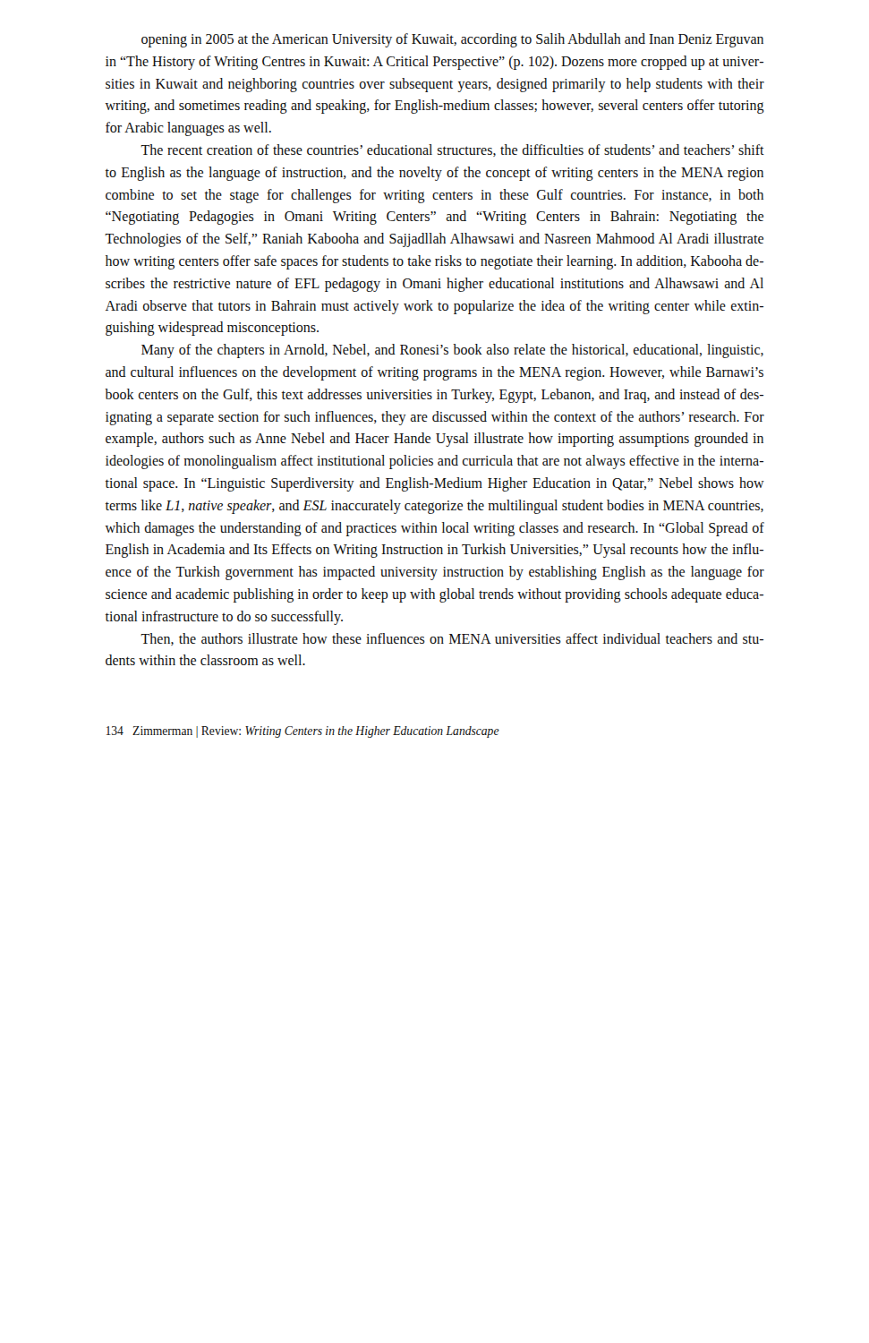opening in 2005 at the American University of Kuwait, according to Salih Abdullah and Inan Deniz Erguvan in “The History of Writing Centres in Kuwait: A Critical Perspective” (p. 102). Dozens more cropped up at universities in Kuwait and neighboring countries over subsequent years, designed primarily to help students with their writing, and sometimes reading and speaking, for English-medium classes; however, several centers offer tutoring for Arabic languages as well.
The recent creation of these countries’ educational structures, the difficulties of students’ and teachers’ shift to English as the language of instruction, and the novelty of the concept of writing centers in the MENA region combine to set the stage for challenges for writing centers in these Gulf countries. For instance, in both “Negotiating Pedagogies in Omani Writing Centers” and “Writing Centers in Bahrain: Negotiating the Technologies of the Self,” Raniah Kabooha and Sajjadllah Alhawsawi and Nasreen Mahmood Al Aradi illustrate how writing centers offer safe spaces for students to take risks to negotiate their learning. In addition, Kabooha describes the restrictive nature of EFL pedagogy in Omani higher educational institutions and Alhawsawi and Al Aradi observe that tutors in Bahrain must actively work to popularize the idea of the writing center while extinguishing widespread misconceptions.
Many of the chapters in Arnold, Nebel, and Ronesi’s book also relate the historical, educational, linguistic, and cultural influences on the development of writing programs in the MENA region. However, while Barnawi’s book centers on the Gulf, this text addresses universities in Turkey, Egypt, Lebanon, and Iraq, and instead of designating a separate section for such influences, they are discussed within the context of the authors’ research. For example, authors such as Anne Nebel and Hacer Hande Uysal illustrate how importing assumptions grounded in ideologies of monolingualism affect institutional policies and curricula that are not always effective in the international space. In “Linguistic Superdiversity and English-Medium Higher Education in Qatar,” Nebel shows how terms like L1, native speaker, and ESL inaccurately categorize the multilingual student bodies in MENA countries, which damages the understanding of and practices within local writing classes and research. In “Global Spread of English in Academia and Its Effects on Writing Instruction in Turkish Universities,” Uysal recounts how the influence of the Turkish government has impacted university instruction by establishing English as the language for science and academic publishing in order to keep up with global trends without providing schools adequate educational infrastructure to do so successfully.
Then, the authors illustrate how these influences on MENA universities affect individual teachers and students within the classroom as well.
134 Zimmerman | Review: Writing Centers in the Higher Education Landscape